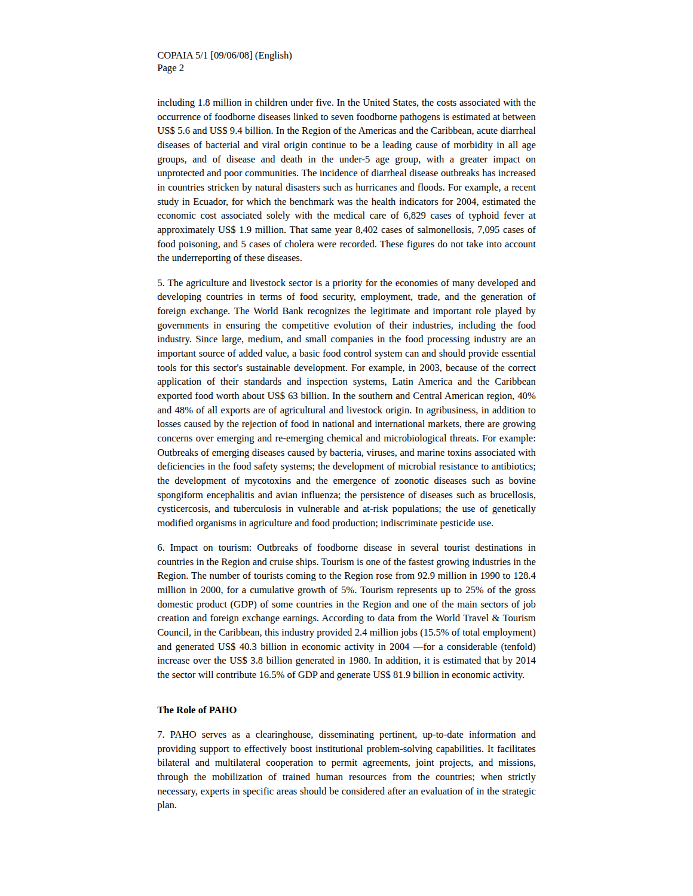COPAIA 5/1 [09/06/08] (English)
Page 2
including 1.8 million in children under five. In the United States, the costs associated with the occurrence of foodborne diseases linked to seven foodborne pathogens is estimated at between US$ 5.6 and US$ 9.4 billion. In the Region of the Americas and the Caribbean, acute diarrheal diseases of bacterial and viral origin continue to be a leading cause of morbidity in all age groups, and of disease and death in the under-5 age group, with a greater impact on unprotected and poor communities. The incidence of diarrheal disease outbreaks has increased in countries stricken by natural disasters such as hurricanes and floods. For example, a recent study in Ecuador, for which the benchmark was the health indicators for 2004, estimated the economic cost associated solely with the medical care of 6,829 cases of typhoid fever at approximately US$ 1.9 million. That same year 8,402 cases of salmonellosis, 7,095 cases of food poisoning, and 5 cases of cholera were recorded. These figures do not take into account the underreporting of these diseases.
5. The agriculture and livestock sector is a priority for the economies of many developed and developing countries in terms of food security, employment, trade, and the generation of foreign exchange. The World Bank recognizes the legitimate and important role played by governments in ensuring the competitive evolution of their industries, including the food industry. Since large, medium, and small companies in the food processing industry are an important source of added value, a basic food control system can and should provide essential tools for this sector's sustainable development. For example, in 2003, because of the correct application of their standards and inspection systems, Latin America and the Caribbean exported food worth about US$ 63 billion. In the southern and Central American region, 40% and 48% of all exports are of agricultural and livestock origin. In agribusiness, in addition to losses caused by the rejection of food in national and international markets, there are growing concerns over emerging and re-emerging chemical and microbiological threats. For example: Outbreaks of emerging diseases caused by bacteria, viruses, and marine toxins associated with deficiencies in the food safety systems; the development of microbial resistance to antibiotics; the development of mycotoxins and the emergence of zoonotic diseases such as bovine spongiform encephalitis and avian influenza; the persistence of diseases such as brucellosis, cysticercosis, and tuberculosis in vulnerable and at-risk populations; the use of genetically modified organisms in agriculture and food production; indiscriminate pesticide use.
6. Impact on tourism: Outbreaks of foodborne disease in several tourist destinations in countries in the Region and cruise ships. Tourism is one of the fastest growing industries in the Region. The number of tourists coming to the Region rose from 92.9 million in 1990 to 128.4 million in 2000, for a cumulative growth of 5%. Tourism represents up to 25% of the gross domestic product (GDP) of some countries in the Region and one of the main sectors of job creation and foreign exchange earnings. According to data from the World Travel & Tourism Council, in the Caribbean, this industry provided 2.4 million jobs (15.5% of total employment) and generated US$ 40.3 billion in economic activity in 2004 —for a considerable (tenfold) increase over the US$ 3.8 billion generated in 1980. In addition, it is estimated that by 2014 the sector will contribute 16.5% of GDP and generate US$ 81.9 billion in economic activity.
The Role of PAHO
7. PAHO serves as a clearinghouse, disseminating pertinent, up-to-date information and providing support to effectively boost institutional problem-solving capabilities. It facilitates bilateral and multilateral cooperation to permit agreements, joint projects, and missions, through the mobilization of trained human resources from the countries; when strictly necessary, experts in specific areas should be considered after an evaluation of in the strategic plan.